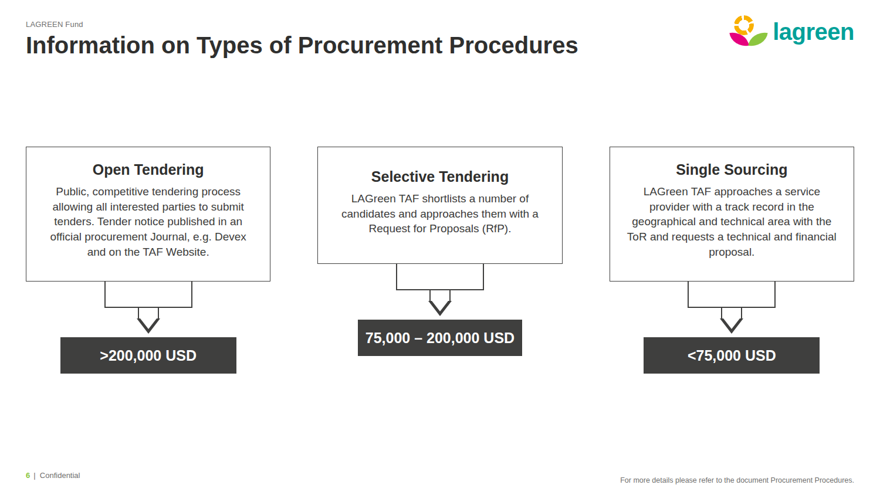LAGREEN Fund
Information on Types of Procurement Procedures
lagreen
Open Tendering
Public, competitive tendering process allowing all interested parties to submit tenders. Tender notice published in an official procurement Journal, e.g. Devex and on the TAF Website.
>200,000 USD
Selective Tendering
LAGreen TAF shortlists a number of candidates and approaches them with a Request for Proposals (RfP).
75,000 – 200,000 USD
Single Sourcing
LAGreen TAF approaches a service provider with a track record in the geographical and technical area with the ToR and requests a technical and financial proposal.
<75,000 USD
6| Confidential
For more details please refer to the document Procurement Procedures.